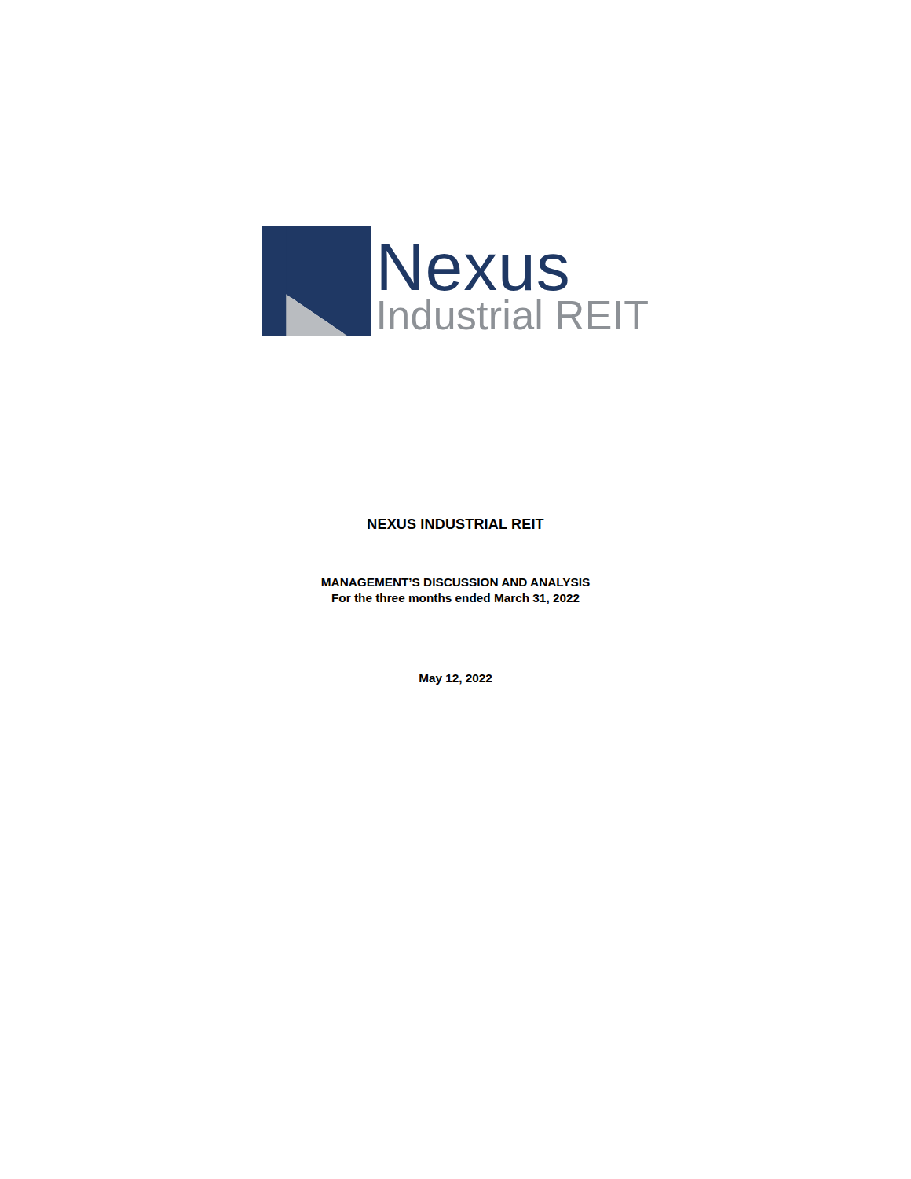Nexus
Industrial REIT
NEXUS INDUSTRIAL REIT
MANAGEMENT’S DISCUSSION AND ANALYSIS
For the three months ended March 31, 2022
May 12, 2022